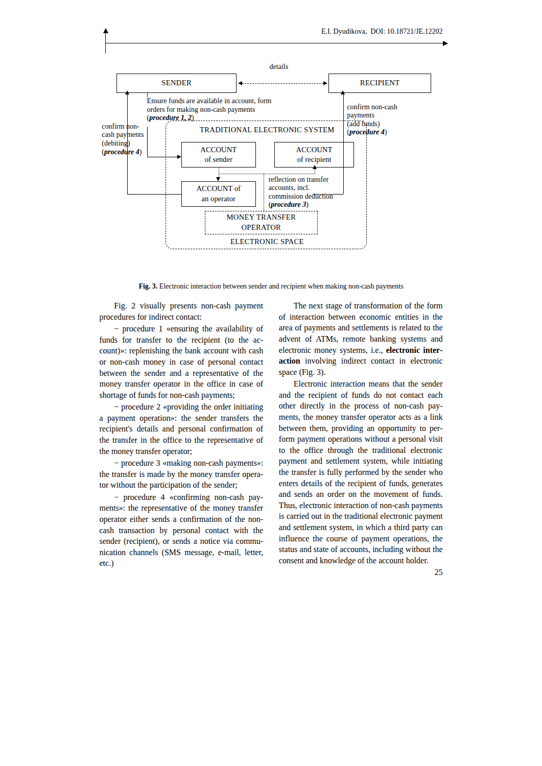E.I. Dyudikova, DOI: 10.18721/JE.12202
details
SENDER
RECIPIENT
Ensure funds are available in account, form
orders for making non-cash payments
(procedure 1, 2)
confirm non-cash
payments
(add funds)
(procedure 4)
confirm non-
cash payments
(debiting)
(procedure 4)
TRADITIONAL ELECTRONIC SYSTEM
ACCOUNT
of sender
ACCOUNT
of recipient
ACCOUNT of
an operator
MONEY TRANSFER
OPERATOR
ELECTRONIC SPACE
reflection on transfer
accounts, incl.
commission deduction
(procedure 3)
Fig. 3. Electronic interaction between sender and recipient when making non-cash payments
Fig. 2 visually presents non-cash payment procedures for indirect contact:
− procedure 1 «ensuring the availability of funds for transfer to the recipient (to the account)»: replenishing the bank account with cash or non-cash money in case of personal contact between the sender and a representative of the money transfer operator in the office in case of shortage of funds for non-cash payments;
− procedure 2 «providing the order initiating a payment operation»: the sender transfers the recipient's details and personal confirmation of the transfer in the office to the representative of the money transfer operator;
− procedure 3 «making non-cash payments»: the transfer is made by the money transfer operator without the participation of the sender;
− procedure 4 «confirming non-cash payments»: the representative of the money transfer operator either sends a confirmation of the non-cash transaction by personal contact with the sender (recipient), or sends a notice via communication channels (SMS message, e-mail, letter, etc.)
The next stage of transformation of the form of interaction between economic entities in the area of payments and settlements is related to the advent of ATMs, remote banking systems and electronic money systems, i.e., electronic interaction involving indirect contact in electronic space (Fig. 3).
Electronic interaction means that the sender and the recipient of funds do not contact each other directly in the process of non-cash payments, the money transfer operator acts as a link between them, providing an opportunity to perform payment operations without a personal visit to the office through the traditional electronic payment and settlement system, while initiating the transfer is fully performed by the sender who enters details of the recipient of funds, generates and sends an order on the movement of funds. Thus, electronic interaction of non-cash payments is carried out in the traditional electronic payment and settlement system, in which a third party can influence the course of payment operations, the status and state of accounts, including without the consent and knowledge of the account holder.
25